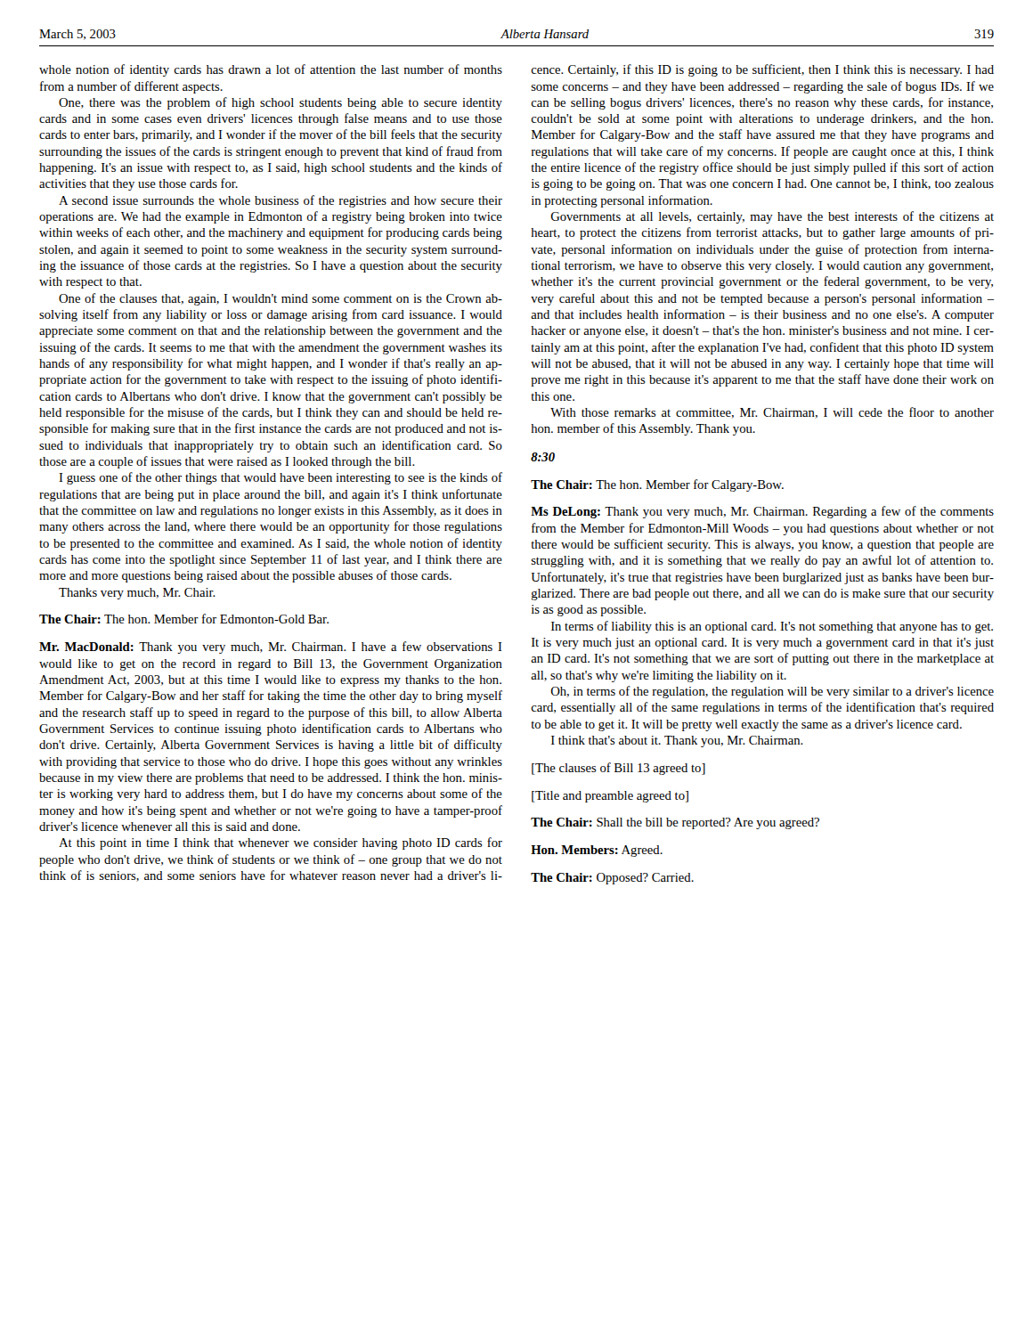March 5, 2003 Alberta Hansard 319
whole notion of identity cards has drawn a lot of attention the last number of months from a number of different aspects.
One, there was the problem of high school students being able to secure identity cards and in some cases even drivers' licences through false means and to use those cards to enter bars, primarily, and I wonder if the mover of the bill feels that the security surrounding the issues of the cards is stringent enough to prevent that kind of fraud from happening. It's an issue with respect to, as I said, high school students and the kinds of activities that they use those cards for.
A second issue surrounds the whole business of the registries and how secure their operations are. We had the example in Edmonton of a registry being broken into twice within weeks of each other, and the machinery and equipment for producing cards being stolen, and again it seemed to point to some weakness in the security system surrounding the issuance of those cards at the registries. So I have a question about the security with respect to that.
One of the clauses that, again, I wouldn't mind some comment on is the Crown absolving itself from any liability or loss or damage arising from card issuance. I would appreciate some comment on that and the relationship between the government and the issuing of the cards. It seems to me that with the amendment the government washes its hands of any responsibility for what might happen, and I wonder if that's really an appropriate action for the government to take with respect to the issuing of photo identification cards to Albertans who don't drive. I know that the government can't possibly be held responsible for the misuse of the cards, but I think they can and should be held responsible for making sure that in the first instance the cards are not produced and not issued to individuals that inappropriately try to obtain such an identification card. So those are a couple of issues that were raised as I looked through the bill.
I guess one of the other things that would have been interesting to see is the kinds of regulations that are being put in place around the bill, and again it's I think unfortunate that the committee on law and regulations no longer exists in this Assembly, as it does in many others across the land, where there would be an opportunity for those regulations to be presented to the committee and examined. As I said, the whole notion of identity cards has come into the spotlight since September 11 of last year, and I think there are more and more questions being raised about the possible abuses of those cards.
Thanks very much, Mr. Chair.
The Chair: The hon. Member for Edmonton-Gold Bar.
Mr. MacDonald: Thank you very much, Mr. Chairman. I have a few observations I would like to get on the record in regard to Bill 13, the Government Organization Amendment Act, 2003, but at this time I would like to express my thanks to the hon. Member for Calgary-Bow and her staff for taking the time the other day to bring myself and the research staff up to speed in regard to the purpose of this bill, to allow Alberta Government Services to continue issuing photo identification cards to Albertans who don't drive. Certainly, Alberta Government Services is having a little bit of difficulty with providing that service to those who do drive. I hope this goes without any wrinkles because in my view there are problems that need to be addressed. I think the hon. minister is working very hard to address them, but I do have my concerns about some of the money and how it's being spent and whether or not we're going to have a tamper-proof driver's licence whenever all this is said and done.
At this point in time I think that whenever we consider having photo ID cards for people who don't drive, we think of students or we think of – one group that we do not think of is seniors, and some seniors have for whatever reason never had a driver's licence. Certainly, if this ID is going to be sufficient, then I think this is necessary. I had some concerns – and they have been addressed – regarding the sale of bogus IDs. If we can be selling bogus drivers' licences, there's no reason why these cards, for instance, couldn't be sold at some point with alterations to underage drinkers, and the hon. Member for Calgary-Bow and the staff have assured me that they have programs and regulations that will take care of my concerns. If people are caught once at this, I think the entire licence of the registry office should be just simply pulled if this sort of action is going to be going on. That was one concern I had. One cannot be, I think, too zealous in protecting personal information.
Governments at all levels, certainly, may have the best interests of the citizens at heart, to protect the citizens from terrorist attacks, but to gather large amounts of private, personal information on individuals under the guise of protection from international terrorism, we have to observe this very closely. I would caution any government, whether it's the current provincial government or the federal government, to be very, very careful about this and not be tempted because a person's personal information – and that includes health information – is their business and no one else's. A computer hacker or anyone else, it doesn't – that's the hon. minister's business and not mine. I certainly am at this point, after the explanation I've had, confident that this photo ID system will not be abused, that it will not be abused in any way. I certainly hope that time will prove me right in this because it's apparent to me that the staff have done their work on this one.
With those remarks at committee, Mr. Chairman, I will cede the floor to another hon. member of this Assembly. Thank you.
8:30
The Chair: The hon. Member for Calgary-Bow.
Ms DeLong: Thank you very much, Mr. Chairman. Regarding a few of the comments from the Member for Edmonton-Mill Woods – you had questions about whether or not there would be sufficient security. This is always, you know, a question that people are struggling with, and it is something that we really do pay an awful lot of attention to. Unfortunately, it's true that registries have been burglarized just as banks have been burglarized. There are bad people out there, and all we can do is make sure that our security is as good as possible.
In terms of liability this is an optional card. It's not something that anyone has to get. It is very much just an optional card. It is very much a government card in that it's just an ID card. It's not something that we are sort of putting out there in the marketplace at all, so that's why we're limiting the liability on it.
Oh, in terms of the regulation, the regulation will be very similar to a driver's licence card, essentially all of the same regulations in terms of the identification that's required to be able to get it. It will be pretty well exactly the same as a driver's licence card.
I think that's about it. Thank you, Mr. Chairman.
[The clauses of Bill 13 agreed to]
[Title and preamble agreed to]
The Chair: Shall the bill be reported? Are you agreed?
Hon. Members: Agreed.
The Chair: Opposed? Carried.